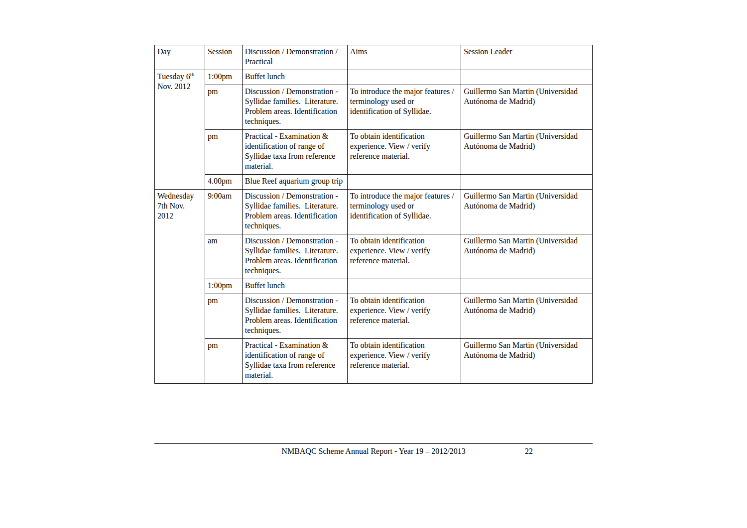| Day | Session | Discussion / Demonstration / Practical | Aims | Session Leader |
| Tuesday 6 th Nov. 2012 | 1:00pm | Buffet lunch | | |
| pm | Discussion / Demonstration - Syllidae families. Literature. Problem areas. Identification techniques. | To introduce the major features / terminology used or identification of Syllidae. | Guillermo San Martin (Universidad Autónoma de Madrid) |
| pm | Practical - Examination & identification of range of Syllidae taxa from reference material. | To obtain identification experience. View / verify reference material. | Guillermo San Martin (Universidad Autónoma de Madrid) |
| 4.00pm | Blue Reef aquarium group trip | | |
| Wednesday 7th Nov. 2012 | 9:00am | Discussion / Demonstration - Syllidae families. Literature. Problem areas. Identification techniques. | To introduce the major features / terminology used or identification of Syllidae. | Guillermo San Martin (Universidad Autónoma de Madrid) |
| am | Discussion / Demonstration - Syllidae families. Literature. Problem areas. Identification techniques. | To obtain identification experience. View / verify reference material. | Guillermo San Martin (Universidad Autónoma de Madrid) |
| 1:00pm | Buffet lunch | | |
| pm | Discussion / Demonstration - Syllidae families. Literature. Problem areas. Identification techniques. | To obtain identification experience. View / verify reference material. | Guillermo San Martin (Universidad Autónoma de Madrid) |
| pm | Practical - Examination & identification of range of Syllidae taxa from reference material. | To obtain identification experience. View / verify reference material. | Guillermo San Martin (Universidad Autónoma de Madrid) |
NMBAQC Scheme Annual Report - Year 19 – 2012/2013
22